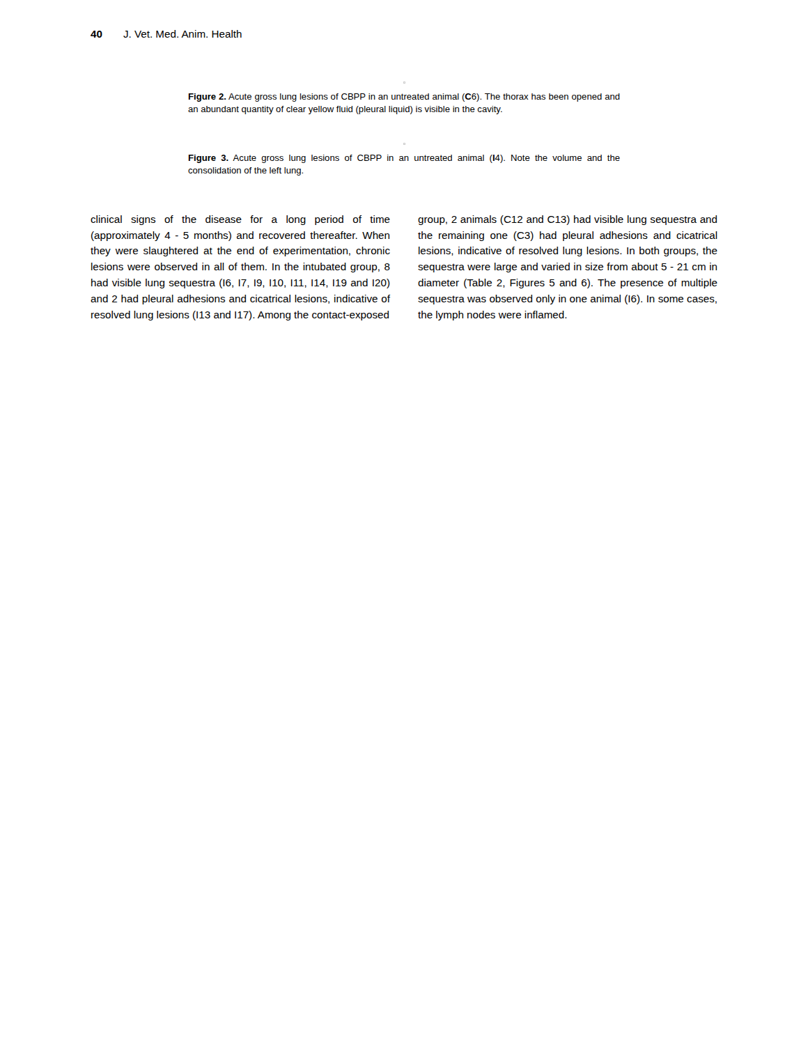40 J. Vet. Med. Anim. Health
Figure 2. Acute gross lung lesions of CBPP in an untreated animal (C6). The thorax has been opened and an abundant quantity of clear yellow fluid (pleural liquid) is visible in the cavity.
Figure 3. Acute gross lung lesions of CBPP in an untreated animal (I4). Note the volume and the consolidation of the left lung.
clinical signs of the disease for a long period of time (approximately 4 - 5 months) and recovered thereafter. When they were slaughtered at the end of experimentation, chronic lesions were observed in all of them. In the intubated group, 8 had visible lung sequestra (I6, I7, I9, I10, I11, I14, I19 and I20) and 2 had pleural adhesions and cicatrical lesions, indicative of resolved lung lesions (I13 and I17). Among the contact-exposed
group, 2 animals (C12 and C13) had visible lung sequestra and the remaining one (C3) had pleural adhesions and cicatrical lesions, indicative of resolved lung lesions. In both groups, the sequestra were large and varied in size from about 5 - 21 cm in diameter (Table 2, Figures 5 and 6). The presence of multiple sequestra was observed only in one animal (I6). In some cases, the lymph nodes were inflamed.